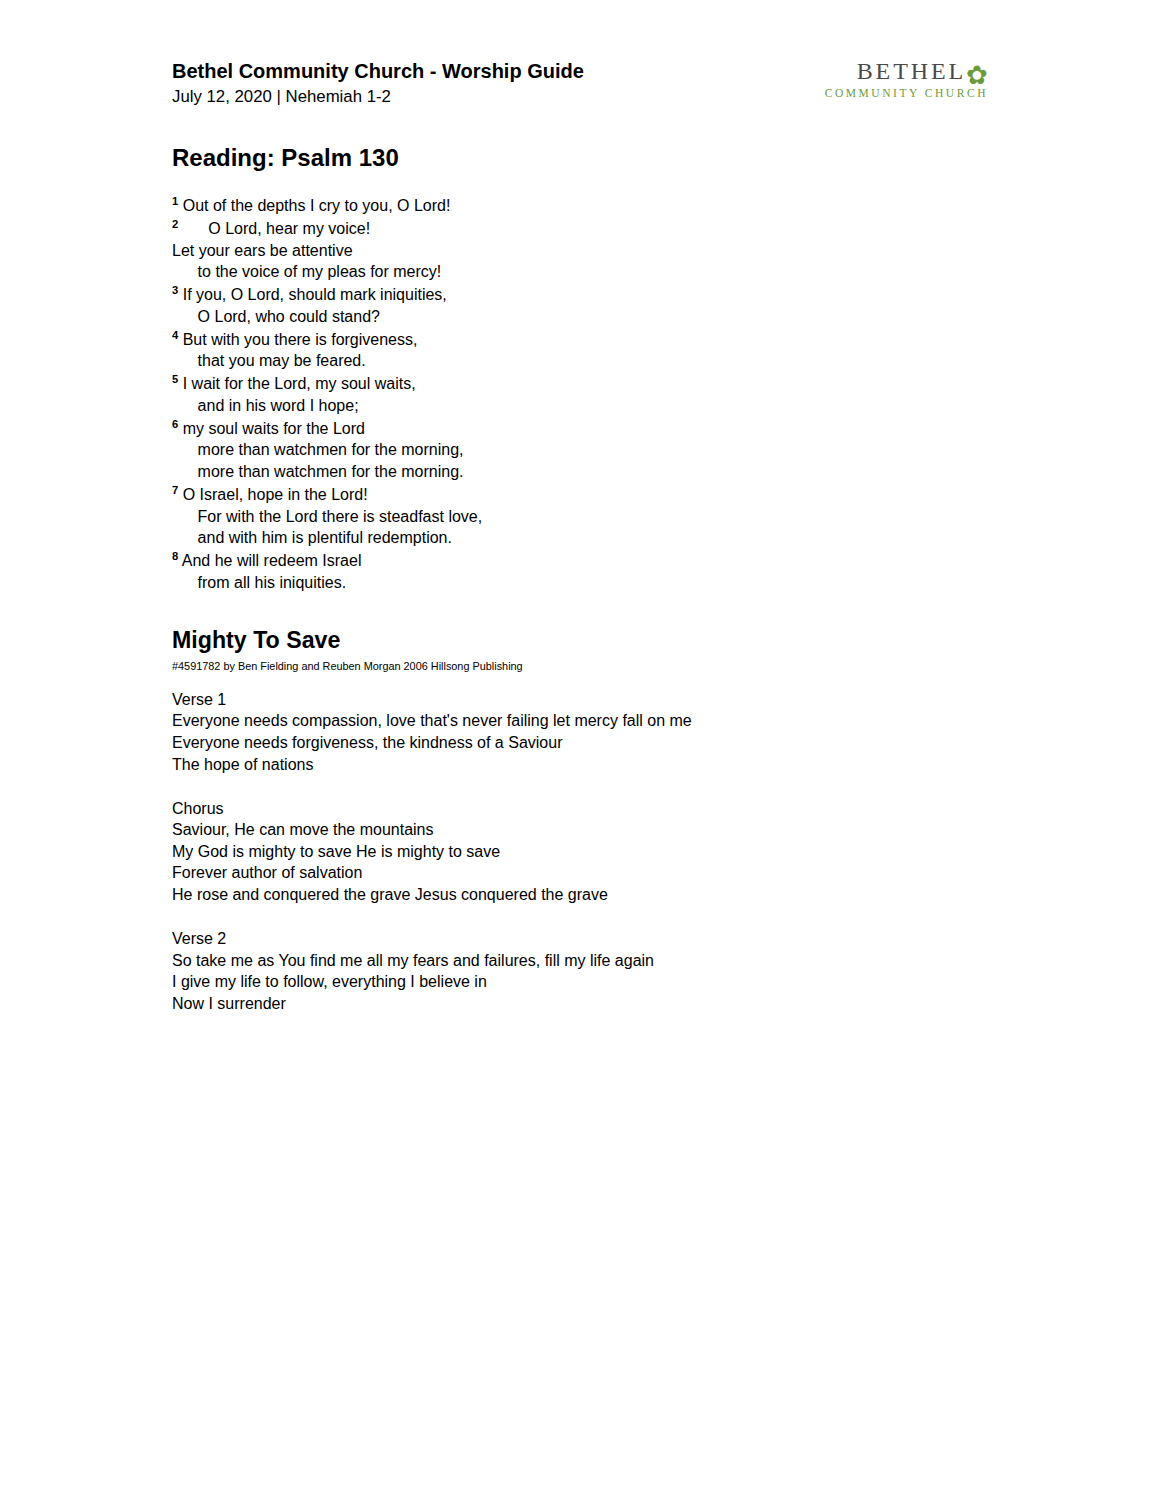Bethel Community Church - Worship Guide
July 12, 2020 | Nehemiah 1-2
BETHEL✿ COMMUNITY CHURCH
Reading: Psalm 130
1 Out of the depths I cry to you, O Lord!
2 O Lord, hear my voice!
Let your ears be attentive
to the voice of my pleas for mercy!
3 If you, O Lord, should mark iniquities,
O Lord, who could stand?
4 But with you there is forgiveness,
that you may be feared.
5 I wait for the Lord, my soul waits,
and in his word I hope;
6 my soul waits for the Lord
more than watchmen for the morning,
more than watchmen for the morning.
7 O Israel, hope in the Lord!
For with the Lord there is steadfast love,
and with him is plentiful redemption.
8 And he will redeem Israel
from all his iniquities.
Mighty To Save
#4591782 by Ben Fielding and Reuben Morgan 2006 Hillsong Publishing
Verse 1
Everyone needs compassion, love that's never failing let mercy fall on me
Everyone needs forgiveness, the kindness of a Saviour
The hope of nations
Chorus
Saviour, He can move the mountains
My God is mighty to save He is mighty to save
Forever author of salvation
He rose and conquered the grave Jesus conquered the grave
Verse 2
So take me as You find me all my fears and failures, fill my life again
I give my life to follow, everything I believe in
Now I surrender